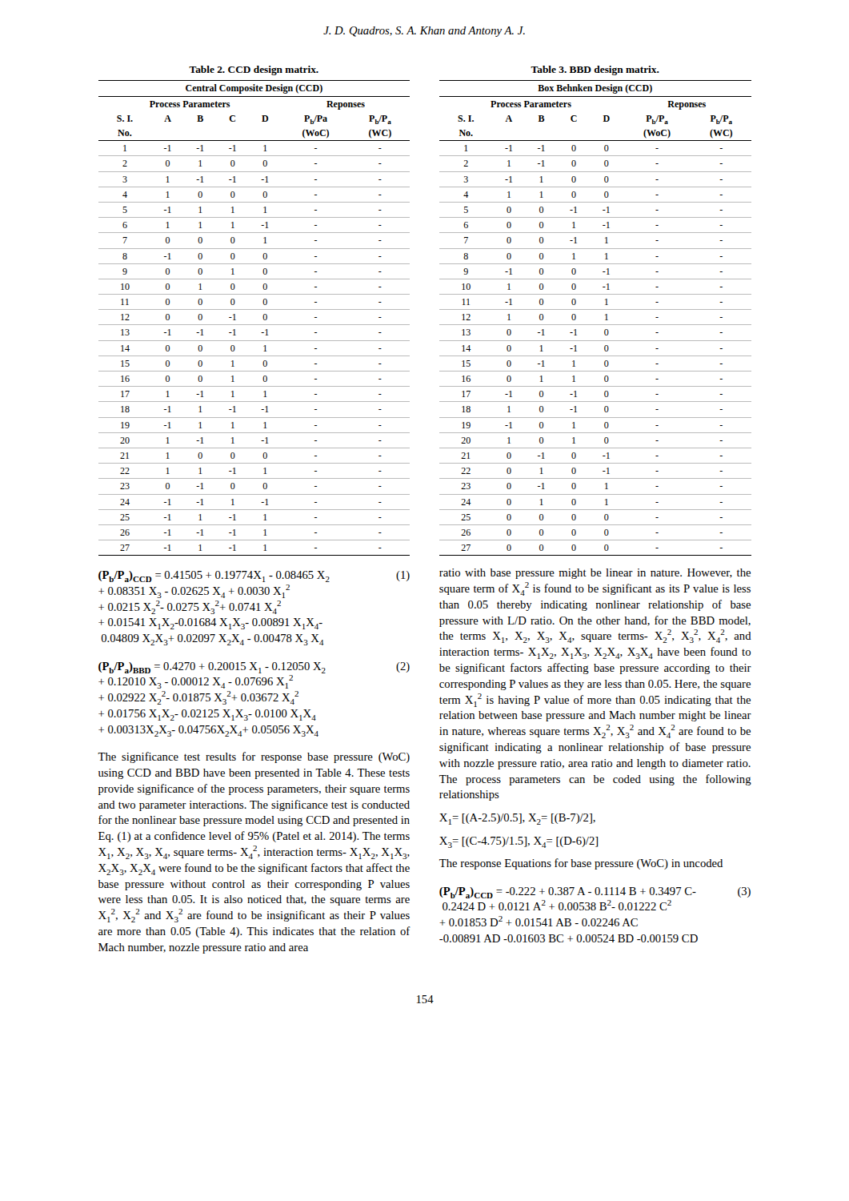J. D. Quadros, S. A. Khan and Antony A. J.
Table 2. CCD design matrix.
| Central Composite Design (CCD) |
| --- |
| Process Parameters | Reponses |
| S. I. | A | B | C | D | P b /Pa | P b /P a |
| No. | | | | | (WoC) | (WC) |
| 1 | -1 | -1 | -1 | 1 | - | - |
| 2 | 0 | 1 | 0 | 0 | - | - |
| 3 | 1 | -1 | -1 | -1 | - | - |
| 4 | 1 | 0 | 0 | 0 | - | - |
| 5 | -1 | 1 | 1 | 1 | - | - |
| 6 | 1 | 1 | 1 | -1 | - | - |
| 7 | 0 | 0 | 0 | 1 | - | - |
| 8 | -1 | 0 | 0 | 0 | - | - |
| 9 | 0 | 0 | 1 | 0 | - | - |
| 10 | 0 | 1 | 0 | 0 | - | - |
| 11 | 0 | 0 | 0 | 0 | - | - |
| 12 | 0 | 0 | -1 | 0 | - | - |
| 13 | -1 | -1 | -1 | -1 | - | - |
| 14 | 0 | 0 | 0 | 1 | - | - |
| 15 | 0 | 0 | 1 | 0 | - | - |
| 16 | 0 | 0 | 1 | 0 | - | - |
| 17 | 1 | -1 | 1 | 1 | - | - |
| 18 | -1 | 1 | -1 | -1 | - | - |
| 19 | -1 | 1 | 1 | 1 | - | - |
| 20 | 1 | -1 | 1 | -1 | - | - |
| 21 | 1 | 0 | 0 | 0 | - | - |
| 22 | 1 | 1 | -1 | 1 | - | - |
| 23 | 0 | -1 | 0 | 0 | - | - |
| 24 | -1 | -1 | 1 | -1 | - | - |
| 25 | -1 | 1 | -1 | 1 | - | - |
| 26 | -1 | -1 | -1 | 1 | - | - |
| 27 | -1 | 1 | -1 | 1 | - | - |
(1)
(Pb/Pa)CCD = 0.41505 + 0.19774X1 - 0.08465 X2
+ 0.08351 X3 - 0.02625 X4 + 0.0030 X12
+ 0.0215 X22- 0.0275 X32+ 0.0741 X42
+ 0.01541 X1X2-0.01684 X1X3- 0.00891 X1X4-
0.04809 X2X3+ 0.02097 X2X4 - 0.00478 X3 X4
(2)
(Pb/Pa)BBD = 0.4270 + 0.20015 X1 - 0.12050 X2
+ 0.12010 X3 - 0.00012 X4 - 0.07696 X12
+ 0.02922 X22- 0.01875 X32+ 0.03672 X42
+ 0.01756 X1X2- 0.02125 X1X3- 0.0100 X1X4
+ 0.00313X2X3- 0.04756X2X4+ 0.05056 X3X4
The significance test results for response base pressure (WoC) using CCD and BBD have been presented in Table 4. These tests provide significance of the process parameters, their square terms and two parameter interactions. The significance test is conducted for the nonlinear base pressure model using CCD and presented in Eq. (1) at a confidence level of 95% (Patel et al. 2014). The terms X1, X2, X3, X4, square terms- X42, interaction terms- X1X2, X1X3, X2X3, X2X4 were found to be the significant factors that affect the base pressure without control as their corresponding P values were less than 0.05. It is also noticed that, the square terms are X12, X22 and X32 are found to be insignificant as their P values are more than 0.05 (Table 4). This indicates that the relation of Mach number, nozzle pressure ratio and area
Table 3. BBD design matrix.
| Box Behnken Design (CCD) |
| --- |
| Process Parameters | Reponses |
| S. I. | A | B | C | D | P b /P a | P b /P a |
| No. | | | | | (WoC) | (WC) |
| 1 | -1 | -1 | 0 | 0 | - | - |
| 2 | 1 | -1 | 0 | 0 | - | - |
| 3 | -1 | 1 | 0 | 0 | - | - |
| 4 | 1 | 1 | 0 | 0 | - | - |
| 5 | 0 | 0 | -1 | -1 | - | - |
| 6 | 0 | 0 | 1 | -1 | - | - |
| 7 | 0 | 0 | -1 | 1 | - | - |
| 8 | 0 | 0 | 1 | 1 | - | - |
| 9 | -1 | 0 | 0 | -1 | - | - |
| 10 | 1 | 0 | 0 | -1 | - | - |
| 11 | -1 | 0 | 0 | 1 | - | - |
| 12 | 1 | 0 | 0 | 1 | - | - |
| 13 | 0 | -1 | -1 | 0 | - | - |
| 14 | 0 | 1 | -1 | 0 | - | - |
| 15 | 0 | -1 | 1 | 0 | - | - |
| 16 | 0 | 1 | 1 | 0 | - | - |
| 17 | -1 | 0 | -1 | 0 | - | - |
| 18 | 1 | 0 | -1 | 0 | - | - |
| 19 | -1 | 0 | 1 | 0 | - | - |
| 20 | 1 | 0 | 1 | 0 | - | - |
| 21 | 0 | -1 | 0 | -1 | - | - |
| 22 | 0 | 1 | 0 | -1 | - | - |
| 23 | 0 | -1 | 0 | 1 | - | - |
| 24 | 0 | 1 | 0 | 1 | - | - |
| 25 | 0 | 0 | 0 | 0 | - | - |
| 26 | 0 | 0 | 0 | 0 | - | - |
| 27 | 0 | 0 | 0 | 0 | - | - |
ratio with base pressure might be linear in nature. However, the square term of X42 is found to be significant as its P value is less than 0.05 thereby indicating nonlinear relationship of base pressure with L/D ratio. On the other hand, for the BBD model, the terms X1, X2, X3, X4, square terms- X22, X32, X42, and interaction terms- X1X2, X1X3, X2X4, X3X4 have been found to be significant factors affecting base pressure according to their corresponding P values as they are less than 0.05. Here, the square term X12 is having P value of more than 0.05 indicating that the relation between base pressure and Mach number might be linear in nature, whereas square terms X22, X32 and X42 are found to be significant indicating a nonlinear relationship of base pressure with nozzle pressure ratio, area ratio and length to diameter ratio. The process parameters can be coded using the following relationships
X1= [(A-2.5)/0.5], X2= [(B-7)/2],
X3= [(C-4.75)/1.5], X4= [(D-6)/2]
The response Equations for base pressure (WoC) in uncoded
(3)
(Pb/Pa)CCD = -0.222 + 0.387 A - 0.1114 B + 0.3497 C-
0.2424 D + 0.0121 A2 + 0.00538 B2- 0.01222 C2
+ 0.01853 D2 + 0.01541 AB - 0.02246 AC
-0.00891 AD -0.01603 BC + 0.00524 BD -0.00159 CD
154